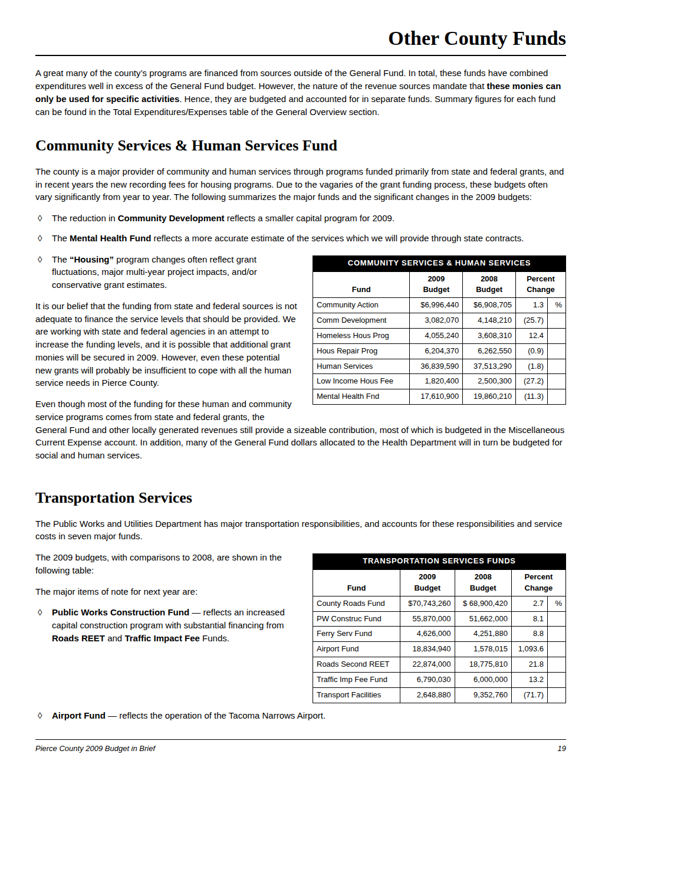Other County Funds
A great many of the county’s programs are financed from sources outside of the General Fund. In total, these funds have combined expenditures well in excess of the General Fund budget. However, the nature of the revenue sources mandate that these monies can only be used for specific activities. Hence, they are budgeted and accounted for in separate funds. Summary figures for each fund can be found in the Total Expenditures/Expenses table of the General Overview section.
Community Services & Human Services Fund
The county is a major provider of community and human services through programs funded primarily from state and federal grants, and in recent years the new recording fees for housing programs. Due to the vagaries of the grant funding process, these budgets often vary significantly from year to year. The following summarizes the major funds and the significant changes in the 2009 budgets:
The reduction in Community Development reflects a smaller capital program for 2009.
The Mental Health Fund reflects a more accurate estimate of the services which we will provide through state contracts.
COMMUNITY SERVICES & HUMAN SERVICES
| Fund | 2009 Budget | 2008 Budget | Percent Change |
| --- | --- | --- | --- |
| Community Action | $6,996,440 | $6,908,705 | 1.3 | % |
| Comm Development | 3,082,070 | 4,148,210 | (25.7) | |
| Homeless Hous Prog | 4,055,240 | 3,608,310 | 12.4 | |
| Hous Repair Prog | 6,204,370 | 6,262,550 | (0.9) | |
| Human Services | 36,839,590 | 37,513,290 | (1.8) | |
| Low Income Hous Fee | 1,820,400 | 2,500,300 | (27.2) | |
| Mental Health Fnd | 17,610,900 | 19,860,210 | (11.3) | |
The “Housing” program changes often reflect grant fluctuations, major multi-year project impacts, and/or conservative grant estimates.
It is our belief that the funding from state and federal sources is not adequate to finance the service levels that should be provided. We are working with state and federal agencies in an attempt to increase the funding levels, and it is possible that additional grant monies will be secured in 2009. However, even these potential new grants will probably be insufficient to cope with all the human service needs in Pierce County.
Even though most of the funding for these human and community service programs comes from state and federal grants, the General Fund and other locally generated revenues still provide a sizeable contribution, most of which is budgeted in the Miscellaneous Current Expense account. In addition, many of the General Fund dollars allocated to the Health Department will in turn be budgeted for social and human services.
Transportation Services
The Public Works and Utilities Department has major transportation responsibilities, and accounts for these responsibilities and service costs in seven major funds.
TRANSPORTATION SERVICES FUNDS
| Fund | 2009 Budget | 2008 Budget | Percent Change |
| --- | --- | --- | --- |
| County Roads Fund | $70,743,260 | $ 68,900,420 | 2.7 | % |
| PW Construc Fund | 55,870,000 | 51,662,000 | 8.1 | |
| Ferry Serv Fund | 4,626,000 | 4,251,880 | 8.8 | |
| Airport Fund | 18,834,940 | 1,578,015 | 1,093.6 | |
| Roads Second REET | 22,874,000 | 18,775,810 | 21.8 | |
| Traffic Imp Fee Fund | 6,790,030 | 6,000,000 | 13.2 | |
| Transport Facilities | 2,648,880 | 9,352,760 | (71.7) | |
The 2009 budgets, with comparisons to 2008, are shown in the following table:
The major items of note for next year are:
Public Works Construction Fund — reflects an increased capital construction program with substantial financing from Roads REET and Traffic Impact Fee Funds.
Airport Fund — reflects the operation of the Tacoma Narrows Airport.
Pierce County 2009 Budget in Brief 19